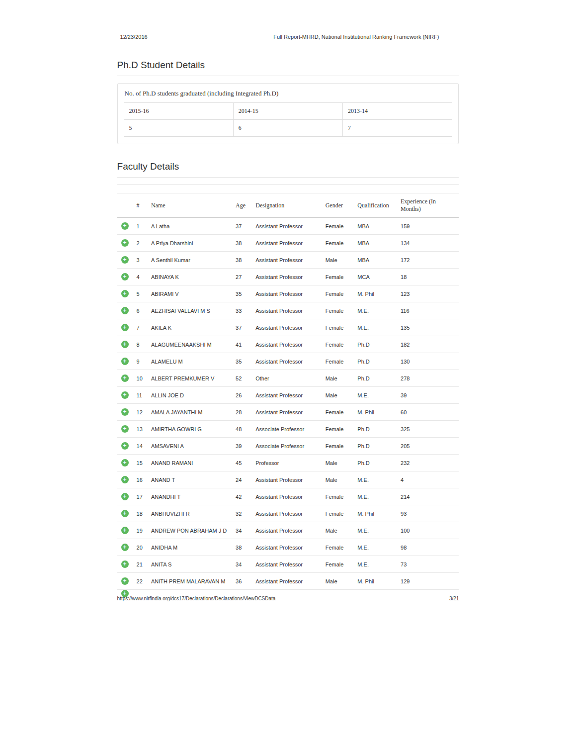12/23/2016
Full Report-MHRD, National Institutional Ranking Framework (NIRF)
Ph.D Student Details
No. of Ph.D students graduated (including Integrated Ph.D)
| 2015-16 | 2014-15 | 2013-14 |
| --- | --- | --- |
| 5 | 6 | 7 |
Faculty Details
| | # | Name | Age | Designation | Gender | Qualification | Experience (In Months) |
| --- | --- | --- | --- | --- | --- | --- | --- |
| + | 1 | A Latha | 37 | Assistant Professor | Female | MBA | 159 |
| + | 2 | A Priya Dharshini | 38 | Assistant Professor | Female | MBA | 134 |
| + | 3 | A Senthil Kumar | 38 | Assistant Professor | Male | MBA | 172 |
| + | 4 | ABINAYA K | 27 | Assistant Professor | Female | MCA | 18 |
| + | 5 | ABIRAMI V | 35 | Assistant Professor | Female | M. Phil | 123 |
| + | 6 | AEZHISAI VALLAVI M S | 33 | Assistant Professor | Female | M.E. | 116 |
| + | 7 | AKILA K | 37 | Assistant Professor | Female | M.E. | 135 |
| + | 8 | ALAGUMEENAAKSHI M | 41 | Assistant Professor | Female | Ph.D | 182 |
| + | 9 | ALAMELU M | 35 | Assistant Professor | Female | Ph.D | 130 |
| + | 10 | ALBERT PREMKUMER V | 52 | Other | Male | Ph.D | 278 |
| + | 11 | ALLIN JOE D | 26 | Assistant Professor | Male | M.E. | 39 |
| + | 12 | AMALA JAYANTHI M | 28 | Assistant Professor | Female | M. Phil | 60 |
| + | 13 | AMIRTHA GOWRI G | 48 | Associate Professor | Female | Ph.D | 325 |
| + | 14 | AMSAVENI A | 39 | Associate Professor | Female | Ph.D | 205 |
| + | 15 | ANAND RAMANI | 45 | Professor | Male | Ph.D | 232 |
| + | 16 | ANAND T | 24 | Assistant Professor | Male | M.E. | 4 |
| + | 17 | ANANDHI T | 42 | Assistant Professor | Female | M.E. | 214 |
| + | 18 | ANBHUVIZHI R | 32 | Assistant Professor | Female | M. Phil | 93 |
| + | 19 | ANDREW PON ABRAHAM J D | 34 | Assistant Professor | Male | M.E. | 100 |
| + | 20 | ANIDHA M | 38 | Assistant Professor | Female | M.E. | 98 |
| + | 21 | ANITA S | 34 | Assistant Professor | Female | M.E. | 73 |
| + | 22 | ANITH PREM MALARAVAN M | 36 | Assistant Professor | Male | M. Phil | 129 |
| + | | | | | | | |
https://www.nirfindia.org/dcs17/Declarations/Declarations/ViewDCSData
3/21